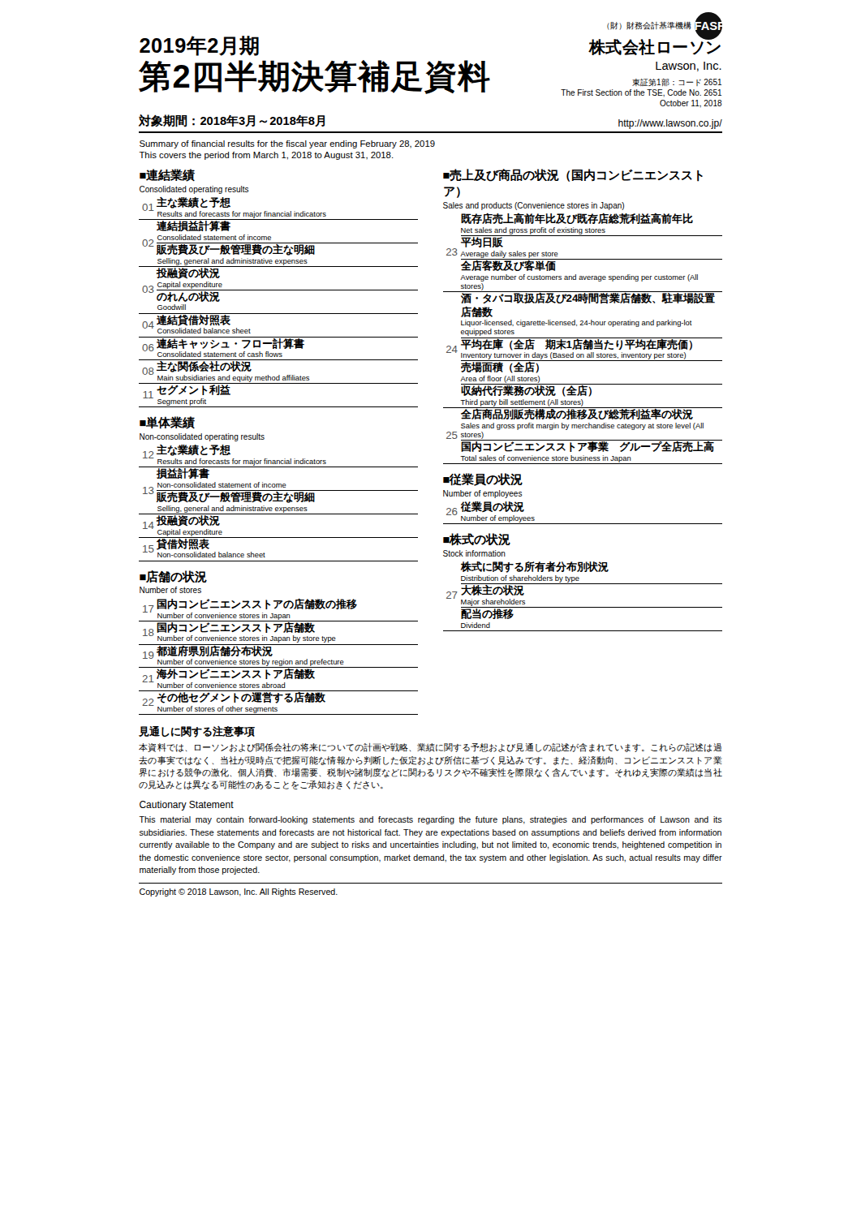（財）財務会計基準機構 FASF
2019年2月期
第2四半期決算補足資料
株式会社ローソン
Lawson, Inc.
東証第1部：コード 2651
The First Section of the TSE, Code No. 2651
October 11, 2018
対象期間：2018年3月～2018年8月
http://www.lawson.co.jp/
Summary of financial results for the fiscal year ending February 28, 2019
This covers the period from March 1, 2018 to August 31, 2018.
■連結業績
Consolidated operating results
| 01 | 主な業績と予想 Results and forecasts for major financial indicators |
| 02 | 連結損益計算書 Consolidated statement of income |
| 販売費及び一般管理費の主な明細 Selling, general and administrative expenses |
| 03 | 投融資の状況 Capital expenditure |
| のれんの状況 Goodwill |
| 04 | 連結貸借対照表 Consolidated balance sheet |
| 06 | 連結キャッシュ・フロー計算書 Consolidated statement of cash flows |
| 08 | 主な関係会社の状況 Main subsidiaries and equity method affiliates |
| 11 | セグメント利益 Segment profit |
■単体業績
Non-consolidated operating results
| 12 | 主な業績と予想 Results and forecasts for major financial indicators |
| 13 | 損益計算書 Non-consolidated statement of income |
| 販売費及び一般管理費の主な明細 Selling, general and administrative expenses |
| 14 | 投融資の状況 Capital expenditure |
| 15 | 貸借対照表 Non-consolidated balance sheet |
■店舗の状況
Number of stores
| 17 | 国内コンビニエンスストアの店舗数の推移 Number of convenience stores in Japan |
| 18 | 国内コンビニエンスストア店舗数 Number of convenience stores in Japan by store type |
| 19 | 都道府県別店舗分布状況 Number of convenience stores by region and prefecture |
| 21 | 海外コンビニエンスストア店舗数 Number of convenience stores abroad |
| 22 | その他セグメントの運営する店舗数 Number of stores of other segments |
■売上及び商品の状況（国内コンビニエンスストア）
Sales and products (Convenience stores in Japan)
| 23 | 既存店売上高前年比及び既存店総荒利益高前年比 Net sales and gross profit of existing stores |
| 平均日販 Average daily sales per store |
| 全店客数及び客単価 Average number of customers and average spending per customer (All stores) |
| 24 | 酒・タバコ取扱店及び24時間営業店舗数、駐車場設置店舗数 Liquor-licensed, cigarette-licensed, 24-hour operating and parking-lot equipped stores |
| 平均在庫（全店 期末1店舗当たり平均在庫売価） Inventory turnover in days (Based on all stores, inventory per store) |
| 売場面積（全店） Area of floor (All stores) |
| 収納代行業務の状況（全店） Third party bill settlement (All stores) |
| 25 | 全店商品別販売構成の推移及び総荒利益率の状況 Sales and gross profit margin by merchandise category at store level (All stores) |
| 国内コンビニエンスストア事業 グループ全店売上高 Total sales of convenience store business in Japan |
■従業員の状況
Number of employees
| 26 | 従業員の状況 Number of employees |
■株式の状況
Stock information
| 27 | 株式に関する所有者分布別状況 Distribution of shareholders by type |
| 大株主の状況 Major shareholders |
| 配当の推移 Dividend |
見通しに関する注意事項
本資料では、ローソンおよび関係会社の将来についての計画や戦略、業績に関する予想および見通しの記述が含まれています。これらの記述は過去の事実ではなく、当社が現時点で把握可能な情報から判断した仮定および所信に基づく見込みです。また、経済動向、コンビニエンスストア業界における競争の激化、個人消費、市場需要、税制や諸制度などに関わるリスクや不確実性を際限なく含んでいます。それゆえ実際の業績は当社の見込みとは異なる可能性のあることをご承知おきください。
Cautionary Statement
This material may contain forward-looking statements and forecasts regarding the future plans, strategies and performances of Lawson and its subsidiaries. These statements and forecasts are not historical fact. They are expectations based on assumptions and beliefs derived from information currently available to the Company and are subject to risks and uncertainties including, but not limited to, economic trends, heightened competition in the domestic convenience store sector, personal consumption, market demand, the tax system and other legislation. As such, actual results may differ materially from those projected.
Copyright © 2018 Lawson, Inc. All Rights Reserved.